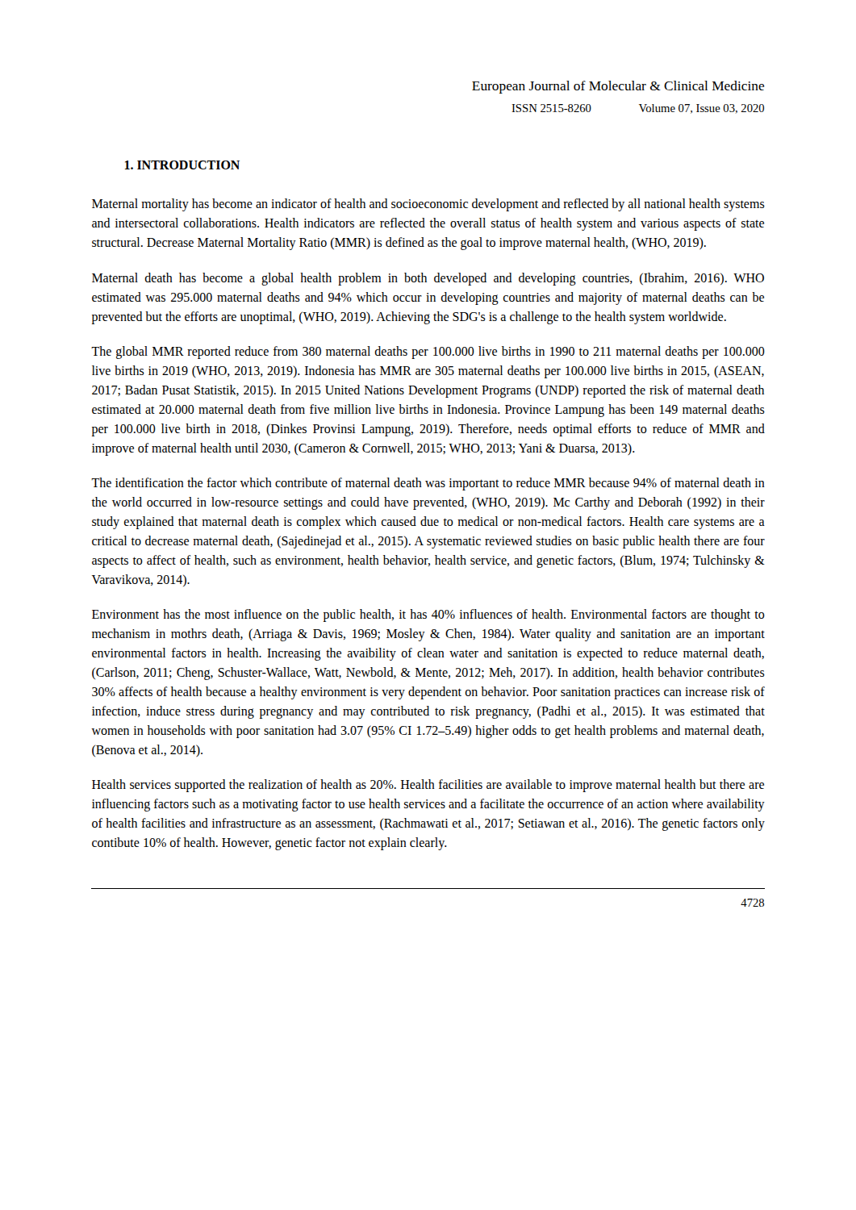European Journal of Molecular & Clinical Medicine
ISSN 2515-8260Volume 07, Issue 03, 2020
1. INTRODUCTION
Maternal mortality has become an indicator of health and socioeconomic development and reflected by all national health systems and intersectoral collaborations. Health indicators are reflected the overall status of health system and various aspects of state structural. Decrease Maternal Mortality Ratio (MMR) is defined as the goal to improve maternal health, (WHO, 2019).
Maternal death has become a global health problem in both developed and developing countries, (Ibrahim, 2016). WHO estimated was 295.000 maternal deaths and 94% which occur in developing countries and majority of maternal deaths can be prevented but the efforts are unoptimal, (WHO, 2019). Achieving the SDG's is a challenge to the health system worldwide.
The global MMR reported reduce from 380 maternal deaths per 100.000 live births in 1990 to 211 maternal deaths per 100.000 live births in 2019 (WHO, 2013, 2019). Indonesia has MMR are 305 maternal deaths per 100.000 live births in 2015, (ASEAN, 2017; Badan Pusat Statistik, 2015). In 2015 United Nations Development Programs (UNDP) reported the risk of maternal death estimated at 20.000 maternal death from five million live births in Indonesia. Province Lampung has been 149 maternal deaths per 100.000 live birth in 2018, (Dinkes Provinsi Lampung, 2019). Therefore, needs optimal efforts to reduce of MMR and improve of maternal health until 2030, (Cameron & Cornwell, 2015; WHO, 2013; Yani & Duarsa, 2013).
The identification the factor which contribute of maternal death was important to reduce MMR because 94% of maternal death in the world occurred in low-resource settings and could have prevented, (WHO, 2019). Mc Carthy and Deborah (1992) in their study explained that maternal death is complex which caused due to medical or non-medical factors. Health care systems are a critical to decrease maternal death, (Sajedinejad et al., 2015). A systematic reviewed studies on basic public health there are four aspects to affect of health, such as environment, health behavior, health service, and genetic factors, (Blum, 1974; Tulchinsky & Varavikova, 2014).
Environment has the most influence on the public health, it has 40% influences of health. Environmental factors are thought to mechanism in mothrs death, (Arriaga & Davis, 1969; Mosley & Chen, 1984). Water quality and sanitation are an important environmental factors in health. Increasing the avaibility of clean water and sanitation is expected to reduce maternal death, (Carlson, 2011; Cheng, Schuster-Wallace, Watt, Newbold, & Mente, 2012; Meh, 2017). In addition, health behavior contributes 30% affects of health because a healthy environment is very dependent on behavior. Poor sanitation practices can increase risk of infection, induce stress during pregnancy and may contributed to risk pregnancy, (Padhi et al., 2015). It was estimated that women in households with poor sanitation had 3.07 (95% CI 1.72–5.49) higher odds to get health problems and maternal death, (Benova et al., 2014).
Health services supported the realization of health as 20%. Health facilities are available to improve maternal health but there are influencing factors such as a motivating factor to use health services and a facilitate the occurrence of an action where availability of health facilities and infrastructure as an assessment, (Rachmawati et al., 2017; Setiawan et al., 2016). The genetic factors only contibute 10% of health. However, genetic factor not explain clearly.
4728